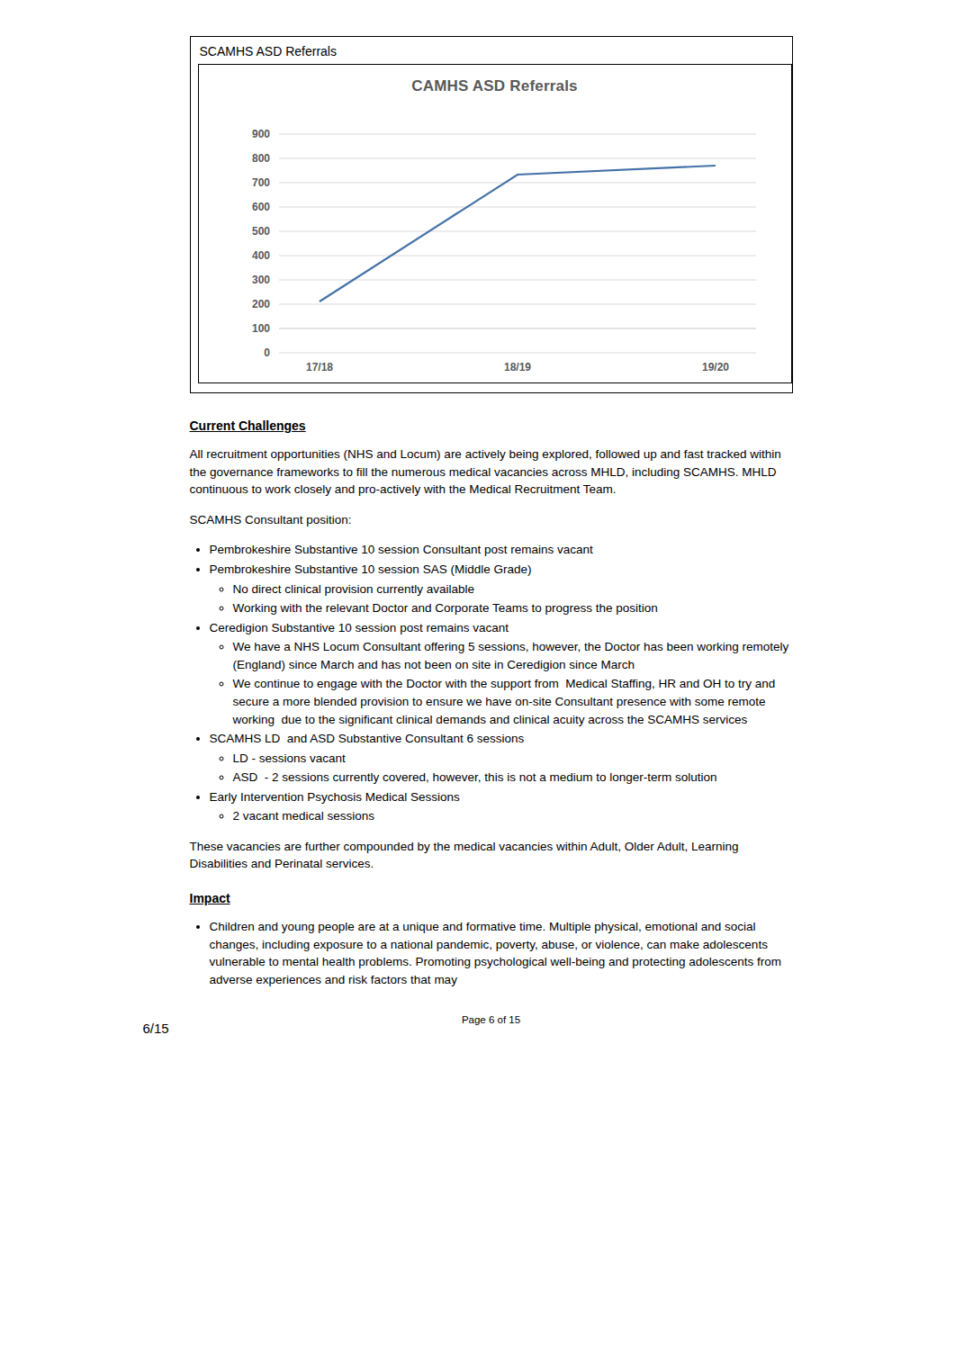SCAMHS ASD Referrals
CAMHS ASD Referrals
900 800 700 600 500 400 300 200 100 0 17/18 18/19 19/20
Current Challenges
All recruitment opportunities (NHS and Locum) are actively being explored, followed up and fast tracked within the governance frameworks to fill the numerous medical vacancies across MHLD, including SCAMHS. MHLD continuous to work closely and pro-actively with the Medical Recruitment Team.
SCAMHS Consultant position:
Pembrokeshire Substantive 10 session Consultant post remains vacant
Pembrokeshire Substantive 10 session SAS (Middle Grade)
No direct clinical provision currently available
Working with the relevant Doctor and Corporate Teams to progress the position
Ceredigion Substantive 10 session post remains vacant
We have a NHS Locum Consultant offering 5 sessions, however, the Doctor has been working remotely (England) since March and has not been on site in Ceredigion since March
We continue to engage with the Doctor with the support from Medical Staffing, HR and OH to try and secure a more blended provision to ensure we have on-site Consultant presence with some remote working due to the significant clinical demands and clinical acuity across the SCAMHS services
SCAMHS LD and ASD Substantive Consultant 6 sessions
LD - sessions vacant
ASD - 2 sessions currently covered, however, this is not a medium to longer-term solution
Early Intervention Psychosis Medical Sessions
2 vacant medical sessions
These vacancies are further compounded by the medical vacancies within Adult, Older Adult, Learning Disabilities and Perinatal services.
Impact
Children and young people are at a unique and formative time. Multiple physical, emotional and social changes, including exposure to a national pandemic, poverty, abuse, or violence, can make adolescents vulnerable to mental health problems. Promoting psychological well-being and protecting adolescents from adverse experiences and risk factors that may
Page 6 of 15
6/15